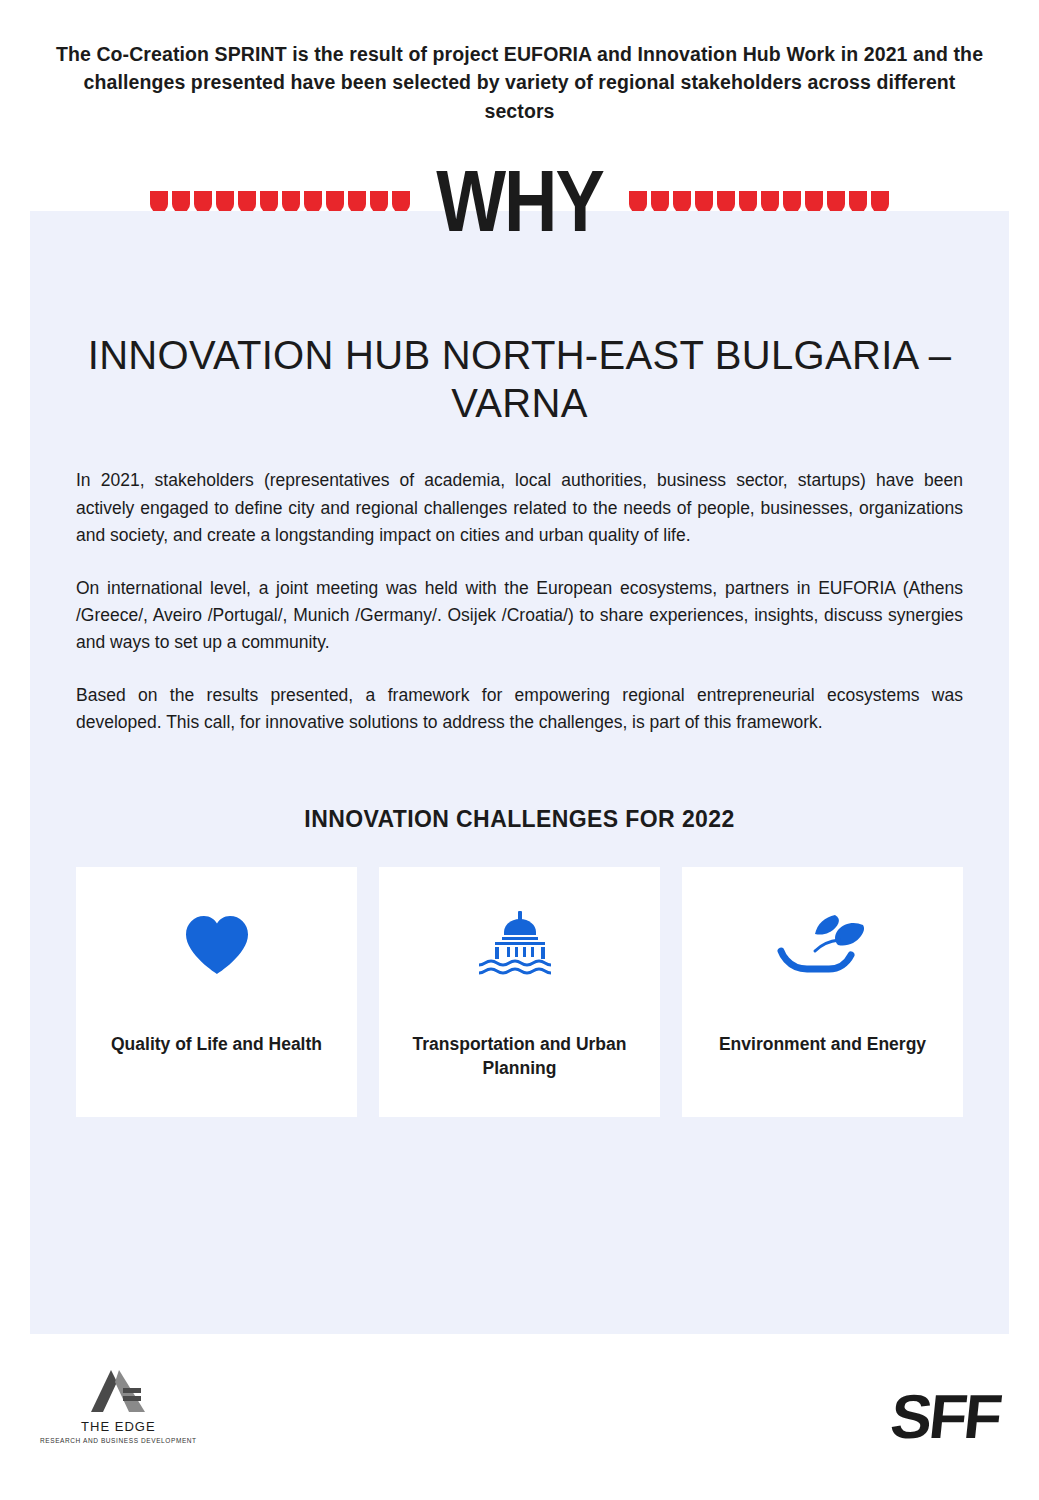The Co-Creation SPRINT is the result of project EUFORIA and Innovation Hub Work in 2021 and the challenges presented have been selected by variety of regional stakeholders across different sectors
WHY
INNOVATION HUB NORTH-EAST BULGARIA – VARNA
In 2021, stakeholders (representatives of academia, local authorities, business sector, startups) have been actively engaged to define city and regional challenges related to the needs of people, businesses, organizations and society, and create a longstanding impact on cities and urban quality of life.
On international level, a joint meeting was held with the European ecosystems, partners in EUFORIA (Athens /Greece/, Aveiro /Portugal/, Munich /Germany/. Osijek /Croatia/) to share experiences, insights, discuss synergies and ways to set up a community.
Based on the results presented, a framework for empowering regional entrepreneurial ecosystems was developed. This call, for innovative solutions to address the challenges, is part of this framework.
INNOVATION CHALLENGES FOR 2022
Quality of Life and Health
Transportation and Urban Planning
Environment and Energy
THE EDGE
RESEARCH AND BUSINESS DEVELOPMENT
SFF